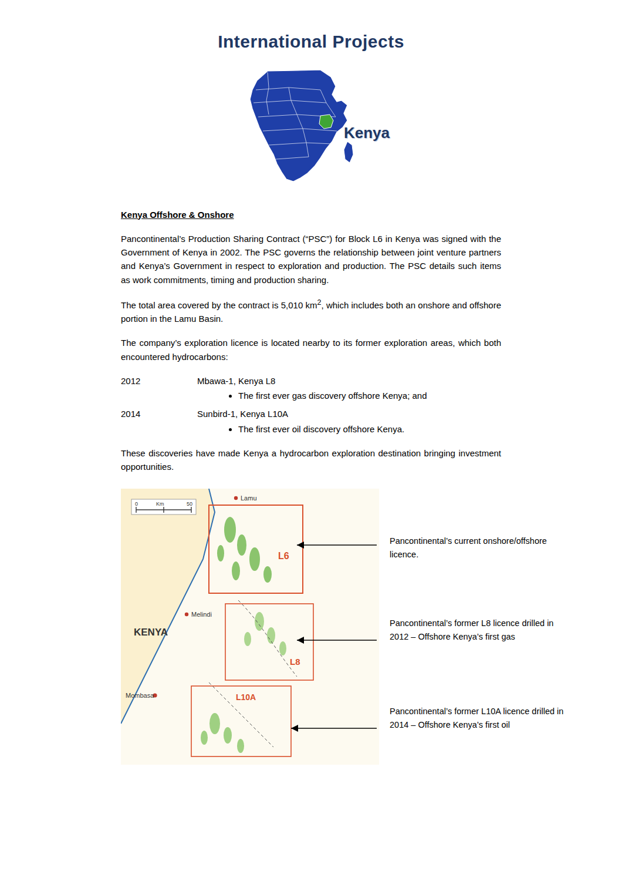International Projects
Kenya
Kenya Offshore & Onshore
Pancontinental’s Production Sharing Contract (“PSC”) for Block L6 in Kenya was signed with the Government of Kenya in 2002. The PSC governs the relationship between joint venture partners and Kenya’s Government in respect to exploration and production. The PSC details such items as work commitments, timing and production sharing.
The total area covered by the contract is 5,010 km2, which includes both an onshore and offshore portion in the Lamu Basin.
The company’s exploration licence is located nearby to its former exploration areas, which both encountered hydrocarbons:
2012 Mbawa-1, Kenya L8
The first ever gas discovery offshore Kenya; and
2014 Sunbird-1, Kenya L10A
The first ever oil discovery offshore Kenya.
These discoveries have made Kenya a hydrocarbon exploration destination bringing investment opportunities.
0 Km 50 KENYA Lamu Melindi Mombasa L6 L8 L10A
Pancontinental’s current onshore/offshore licence.
Pancontinental’s former L8 licence drilled in 2012 – Offshore Kenya’s first gas
Pancontinental’s former L10A licence drilled in 2014 – Offshore Kenya’s first oil